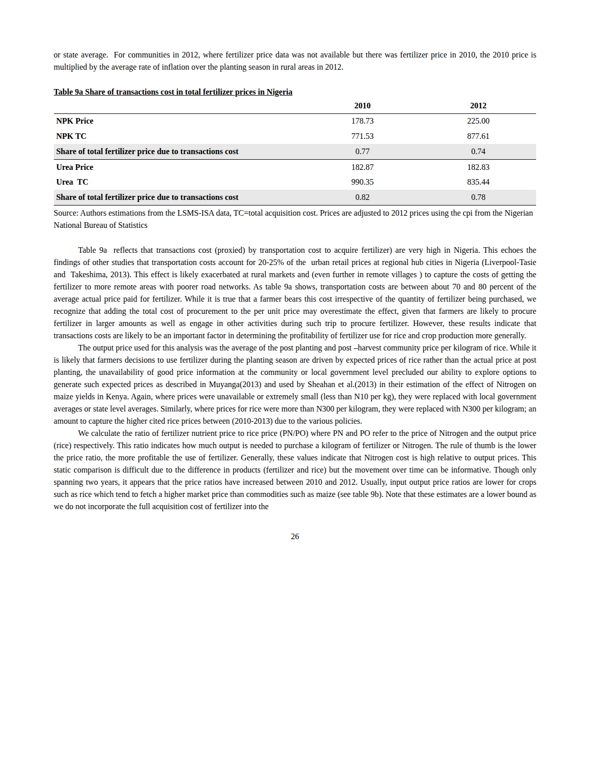or state average. For communities in 2012, where fertilizer price data was not available but there was fertilizer price in 2010, the 2010 price is multiplied by the average rate of inflation over the planting season in rural areas in 2012.
Table 9a Share of transactions cost in total fertilizer prices in Nigeria
| | 2010 | 2012 |
| --- | --- | --- |
| NPK Price | 178.73 | 225.00 |
| NPK TC | 771.53 | 877.61 |
| Share of total fertilizer price due to transactions cost | 0.77 | 0.74 |
| Urea Price | 182.87 | 182.83 |
| Urea TC | 990.35 | 835.44 |
| Share of total fertilizer price due to transactions cost | 0.82 | 0.78 |
Source: Authors estimations from the LSMS-ISA data, TC=total acquisition cost. Prices are adjusted to 2012 prices using the cpi from the Nigerian National Bureau of Statistics
Table 9a reflects that transactions cost (proxied) by transportation cost to acquire fertilizer) are very high in Nigeria. This echoes the findings of other studies that transportation costs account for 20-25% of the urban retail prices at regional hub cities in Nigeria (Liverpool-Tasie and Takeshima, 2013). This effect is likely exacerbated at rural markets and (even further in remote villages ) to capture the costs of getting the fertilizer to more remote areas with poorer road networks. As table 9a shows, transportation costs are between about 70 and 80 percent of the average actual price paid for fertilizer. While it is true that a farmer bears this cost irrespective of the quantity of fertilizer being purchased, we recognize that adding the total cost of procurement to the per unit price may overestimate the effect, given that farmers are likely to procure fertilizer in larger amounts as well as engage in other activities during such trip to procure fertilizer. However, these results indicate that transactions costs are likely to be an important factor in determining the profitability of fertilizer use for rice and crop production more generally.
The output price used for this analysis was the average of the post planting and post –harvest community price per kilogram of rice. While it is likely that farmers decisions to use fertilizer during the planting season are driven by expected prices of rice rather than the actual price at post planting, the unavailability of good price information at the community or local government level precluded our ability to explore options to generate such expected prices as described in Muyanga(2013) and used by Sheahan et al.(2013) in their estimation of the effect of Nitrogen on maize yields in Kenya. Again, where prices were unavailable or extremely small (less than N10 per kg), they were replaced with local government averages or state level averages. Similarly, where prices for rice were more than N300 per kilogram, they were replaced with N300 per kilogram; an amount to capture the higher cited rice prices between (2010-2013) due to the various policies.
We calculate the ratio of fertilizer nutrient price to rice price (PN/PO) where PN and PO refer to the price of Nitrogen and the output price (rice) respectively. This ratio indicates how much output is needed to purchase a kilogram of fertilizer or Nitrogen. The rule of thumb is the lower the price ratio, the more profitable the use of fertilizer. Generally, these values indicate that Nitrogen cost is high relative to output prices. This static comparison is difficult due to the difference in products (fertilizer and rice) but the movement over time can be informative. Though only spanning two years, it appears that the price ratios have increased between 2010 and 2012. Usually, input output price ratios are lower for crops such as rice which tend to fetch a higher market price than commodities such as maize (see table 9b). Note that these estimates are a lower bound as we do not incorporate the full acquisition cost of fertilizer into the
26